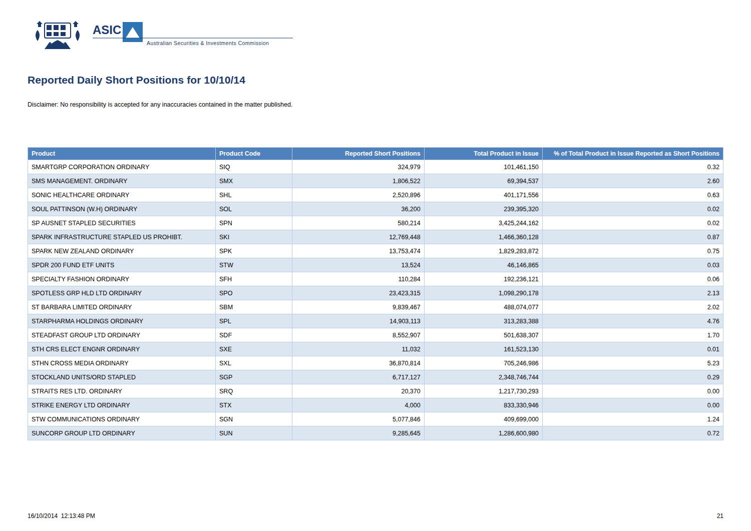ASIC Australian Securities & Investments Commission
Reported Daily Short Positions for 10/10/14
Disclaimer: No responsibility is accepted for any inaccuracies contained in the matter published.
| Product | Product Code | Reported Short Positions | Total Product in Issue | % of Total Product in Issue Reported as Short Positions |
| --- | --- | --- | --- | --- |
| SMARTGRP CORPORATION ORDINARY | SIQ | 324,979 | 101,461,150 | 0.32 |
| SMS MANAGEMENT. ORDINARY | SMX | 1,806,522 | 69,394,537 | 2.60 |
| SONIC HEALTHCARE ORDINARY | SHL | 2,520,896 | 401,171,556 | 0.63 |
| SOUL PATTINSON (W.H) ORDINARY | SOL | 36,200 | 239,395,320 | 0.02 |
| SP AUSNET STAPLED SECURITIES | SPN | 580,214 | 3,425,244,162 | 0.02 |
| SPARK INFRASTRUCTURE STAPLED US PROHIBT. | SKI | 12,769,448 | 1,466,360,128 | 0.87 |
| SPARK NEW ZEALAND ORDINARY | SPK | 13,753,474 | 1,829,283,872 | 0.75 |
| SPDR 200 FUND ETF UNITS | STW | 13,524 | 46,146,865 | 0.03 |
| SPECIALTY FASHION ORDINARY | SFH | 110,284 | 192,236,121 | 0.06 |
| SPOTLESS GRP HLD LTD ORDINARY | SPO | 23,423,315 | 1,098,290,178 | 2.13 |
| ST BARBARA LIMITED ORDINARY | SBM | 9,839,467 | 488,074,077 | 2.02 |
| STARPHARMA HOLDINGS ORDINARY | SPL | 14,903,113 | 313,283,388 | 4.76 |
| STEADFAST GROUP LTD ORDINARY | SDF | 8,552,907 | 501,638,307 | 1.70 |
| STH CRS ELECT ENGNR ORDINARY | SXE | 11,032 | 161,523,130 | 0.01 |
| STHN CROSS MEDIA ORDINARY | SXL | 36,870,814 | 705,246,986 | 5.23 |
| STOCKLAND UNITS/ORD STAPLED | SGP | 6,717,127 | 2,348,746,744 | 0.29 |
| STRAITS RES LTD. ORDINARY | SRQ | 20,370 | 1,217,730,293 | 0.00 |
| STRIKE ENERGY LTD ORDINARY | STX | 4,000 | 833,330,946 | 0.00 |
| STW COMMUNICATIONS ORDINARY | SGN | 5,077,846 | 409,699,000 | 1.24 |
| SUNCORP GROUP LTD ORDINARY | SUN | 9,285,645 | 1,286,600,980 | 0.72 |
16/10/2014 12:13:48 PM 21